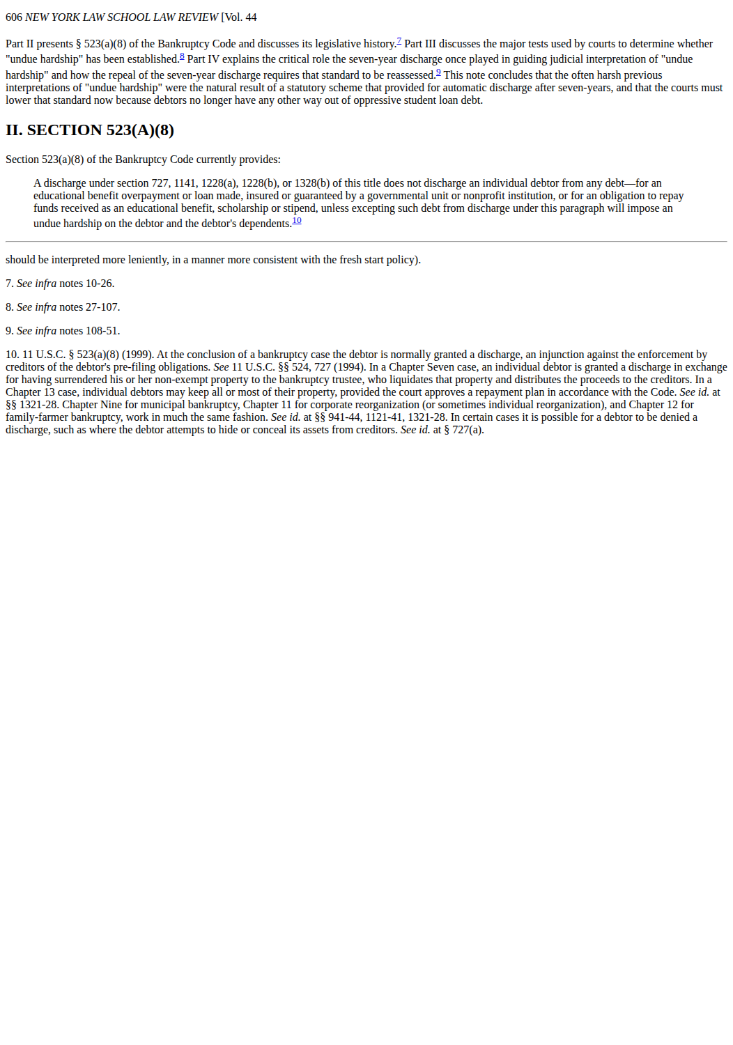606 NEW YORK LAW SCHOOL LAW REVIEW [Vol. 44
Part II presents § 523(a)(8) of the Bankruptcy Code and discusses its legislative history.7 Part III discusses the major tests used by courts to determine whether "undue hardship" has been established.8 Part IV explains the critical role the seven-year discharge once played in guiding judicial interpretation of "undue hardship" and how the repeal of the seven-year discharge requires that standard to be reassessed.9 This note concludes that the often harsh previous interpretations of "undue hardship" were the natural result of a statutory scheme that provided for automatic discharge after seven-years, and that the courts must lower that standard now because debtors no longer have any other way out of oppressive student loan debt.
II. SECTION 523(A)(8)
Section 523(a)(8) of the Bankruptcy Code currently provides:
A discharge under section 727, 1141, 1228(a), 1228(b), or 1328(b) of this title does not discharge an individual debtor from any debt—for an educational benefit overpayment or loan made, insured or guaranteed by a governmental unit or nonprofit institution, or for an obligation to repay funds received as an educational benefit, scholarship or stipend, unless excepting such debt from discharge under this paragraph will impose an undue hardship on the debtor and the debtor's dependents.10
should be interpreted more leniently, in a manner more consistent with the fresh start policy).
7. See infra notes 10-26.
8. See infra notes 27-107.
9. See infra notes 108-51.
10. 11 U.S.C. § 523(a)(8) (1999). At the conclusion of a bankruptcy case the debtor is normally granted a discharge, an injunction against the enforcement by creditors of the debtor's pre-filing obligations. See 11 U.S.C. §§ 524, 727 (1994). In a Chapter Seven case, an individual debtor is granted a discharge in exchange for having surrendered his or her non-exempt property to the bankruptcy trustee, who liquidates that property and distributes the proceeds to the creditors. In a Chapter 13 case, individual debtors may keep all or most of their property, provided the court approves a repayment plan in accordance with the Code. See id. at §§ 1321-28. Chapter Nine for municipal bankruptcy, Chapter 11 for corporate reorganization (or sometimes individual reorganization), and Chapter 12 for family-farmer bankruptcy, work in much the same fashion. See id. at §§ 941-44, 1121-41, 1321-28. In certain cases it is possible for a debtor to be denied a discharge, such as where the debtor attempts to hide or conceal its assets from creditors. See id. at § 727(a).